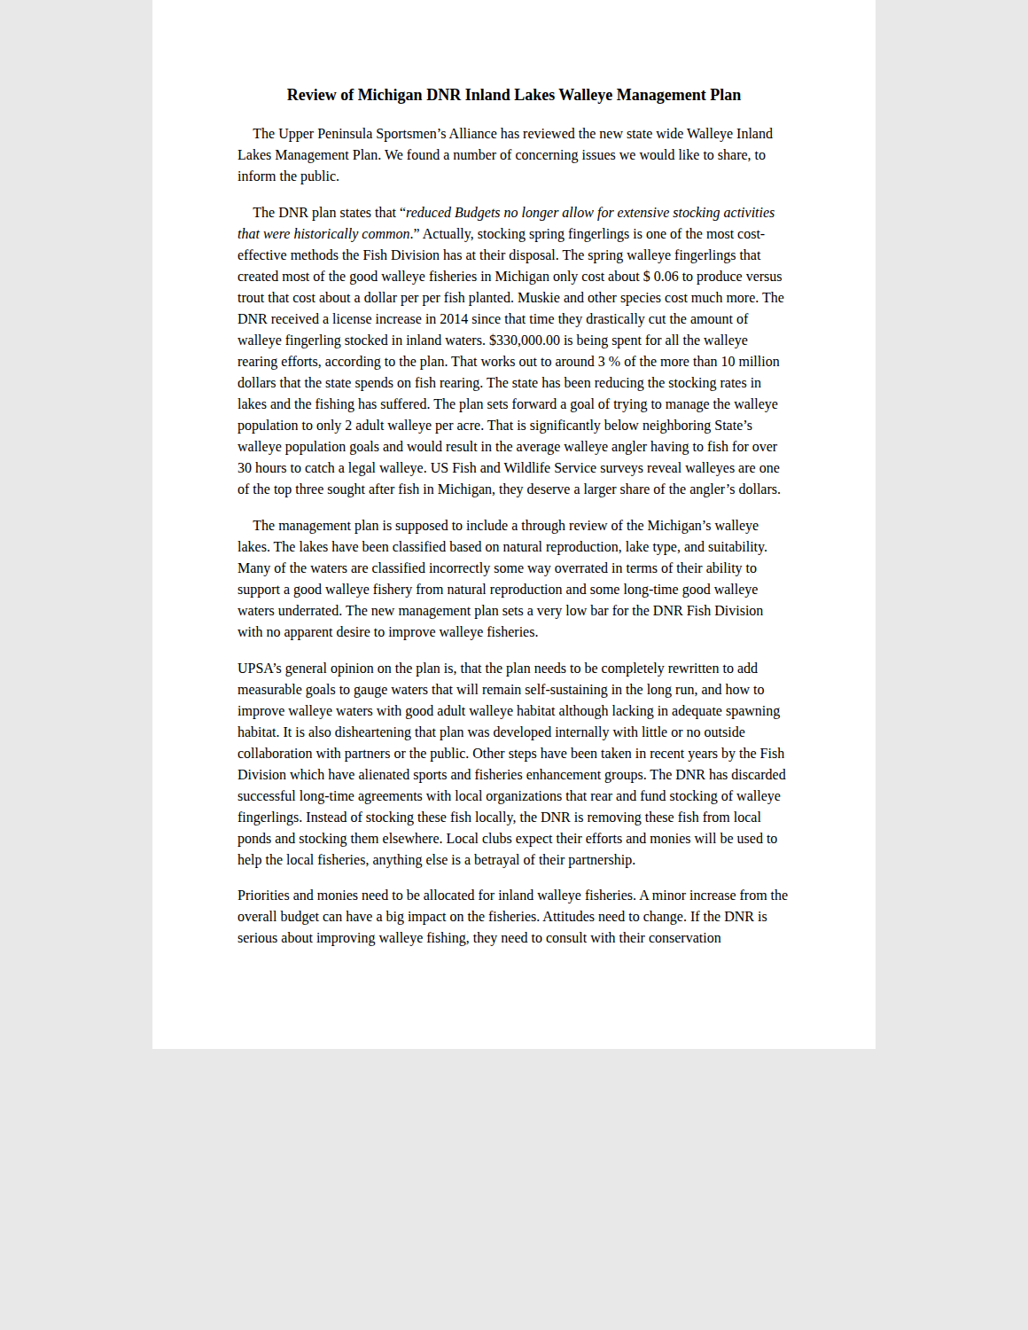Review of Michigan DNR Inland Lakes Walleye Management Plan
The Upper Peninsula Sportsmen’s Alliance has reviewed the new state wide Walleye Inland Lakes Management Plan. We found a number of concerning issues we would like to share, to inform the public.
The DNR plan states that “reduced Budgets no longer allow for extensive stocking activities that were historically common.” Actually, stocking spring fingerlings is one of the most cost-effective methods the Fish Division has at their disposal. The spring walleye fingerlings that created most of the good walleye fisheries in Michigan only cost about $ 0.06 to produce versus trout that cost about a dollar per per fish planted. Muskie and other species cost much more. The DNR received a license increase in 2014 since that time they drastically cut the amount of walleye fingerling stocked in inland waters. $330,000.00 is being spent for all the walleye rearing efforts, according to the plan. That works out to around 3 % of the more than 10 million dollars that the state spends on fish rearing. The state has been reducing the stocking rates in lakes and the fishing has suffered. The plan sets forward a goal of trying to manage the walleye population to only 2 adult walleye per acre. That is significantly below neighboring State’s walleye population goals and would result in the average walleye angler having to fish for over 30 hours to catch a legal walleye. US Fish and Wildlife Service surveys reveal walleyes are one of the top three sought after fish in Michigan, they deserve a larger share of the angler’s dollars.
The management plan is supposed to include a through review of the Michigan’s walleye lakes. The lakes have been classified based on natural reproduction, lake type, and suitability. Many of the waters are classified incorrectly some way overrated in terms of their ability to support a good walleye fishery from natural reproduction and some long-time good walleye waters underrated. The new management plan sets a very low bar for the DNR Fish Division with no apparent desire to improve walleye fisheries.
UPSA’s general opinion on the plan is, that the plan needs to be completely rewritten to add measurable goals to gauge waters that will remain self-sustaining in the long run, and how to improve walleye waters with good adult walleye habitat although lacking in adequate spawning habitat. It is also disheartening that plan was developed internally with little or no outside collaboration with partners or the public. Other steps have been taken in recent years by the Fish Division which have alienated sports and fisheries enhancement groups. The DNR has discarded successful long-time agreements with local organizations that rear and fund stocking of walleye fingerlings. Instead of stocking these fish locally, the DNR is removing these fish from local ponds and stocking them elsewhere. Local clubs expect their efforts and monies will be used to help the local fisheries, anything else is a betrayal of their partnership.
Priorities and monies need to be allocated for inland walleye fisheries. A minor increase from the overall budget can have a big impact on the fisheries. Attitudes need to change. If the DNR is serious about improving walleye fishing, they need to consult with their conservation